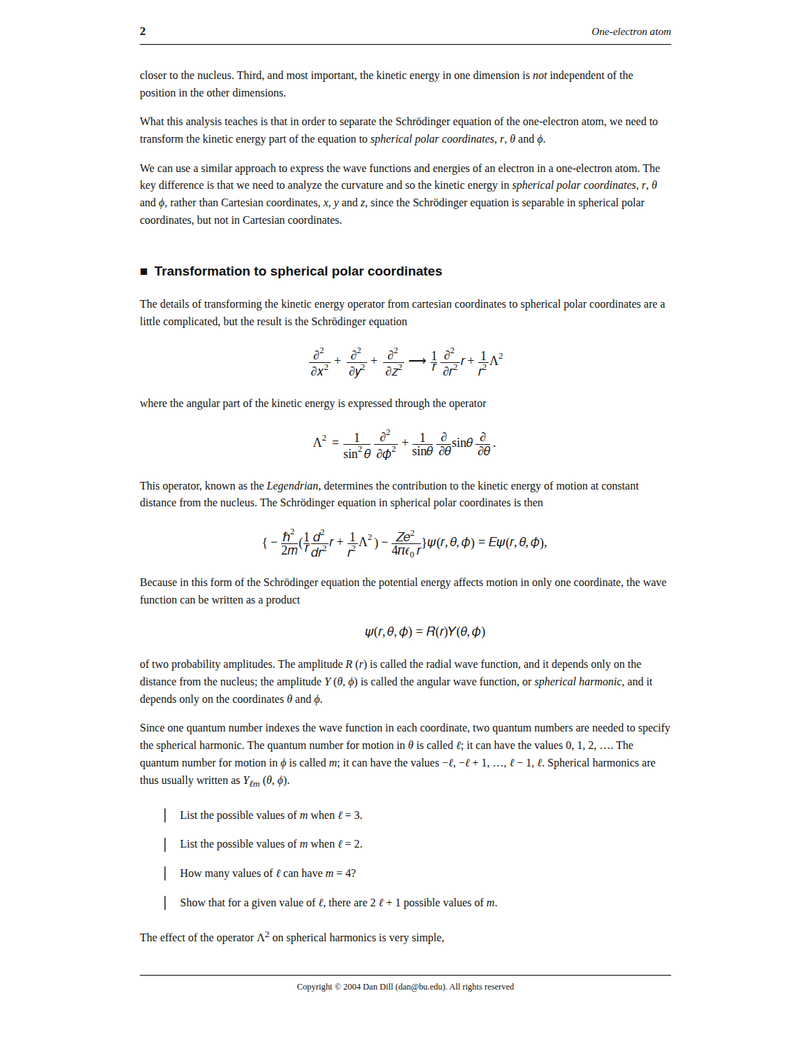2 One-electron atom
closer to the nucleus. Third, and most important, the kinetic energy in one dimension is not independent of the position in the other dimensions.
What this analysis teaches is that in order to separate the Schrödinger equation of the one-electron atom, we need to transform the kinetic energy part of the equation to spherical polar coordinates, r, θ and ϕ.
We can use a similar approach to express the wave functions and energies of an electron in a one-electron atom. The key difference is that we need to analyze the curvature and so the kinetic energy in spherical polar coordinates, r, θ and ϕ, rather than Cartesian coordinates, x, y and z, since the Schrödinger equation is separable in spherical polar coordinates, but not in Cartesian coordinates.
■Transformation to spherical polar coordinates
The details of transforming the kinetic energy operator from cartesian coordinates to spherical polar coordinates are a little complicated, but the result is the Schrödinger equation
∂2∂x2 + ∂2∂y2 + ∂2∂z2 ⟶ 1r ∂2∂r2 r + 1r2 Λ2
where the angular part of the kinetic energy is expressed through the operator
Λ2 = 1sin2θ ∂2∂ϕ2 + 1sinθ ∂∂θ sinθ ∂∂θ .
This operator, known as the Legendrian, determines the contribution to the kinetic energy of motion at constant distance from the nucleus. The Schrödinger equation in spherical polar coordinates is then
{ − ℏ22m ( 1r d2dr2 r + 1r2 Λ2 ) − Ze24πϵ0r } ψ (r,θ,ϕ) = E ψ (r,θ,ϕ) ,
Because in this form of the Schrödinger equation the potential energy affects motion in only one coordinate, the wave function can be written as a product
ψ (r,θ,ϕ) = R(r) Y(θ,ϕ)
of two probability amplitudes. The amplitude R (r) is called the radial wave function, and it depends only on the distance from the nucleus; the amplitude Y (θ, ϕ) is called the angular wave function, or spherical harmonic, and it depends only on the coordinates θ and ϕ.
Since one quantum number indexes the wave function in each coordinate, two quantum numbers are needed to specify the spherical harmonic. The quantum number for motion in θ is called ℓ; it can have the values 0, 1, 2, …. The quantum number for motion in ϕ is called m; it can have the values −ℓ, −ℓ + 1, …, ℓ − 1, ℓ. Spherical harmonics are thus usually written as Yℓm (θ, ϕ).
List the possible values of m when ℓ = 3.
List the possible values of m when ℓ = 2.
How many values of ℓ can have m = 4?
Show that for a given value of ℓ, there are 2 ℓ + 1 possible values of m.
The effect of the operator Λ2 on spherical harmonics is very simple,
Copyright © 2004 Dan Dill (dan@bu.edu). All rights reserved